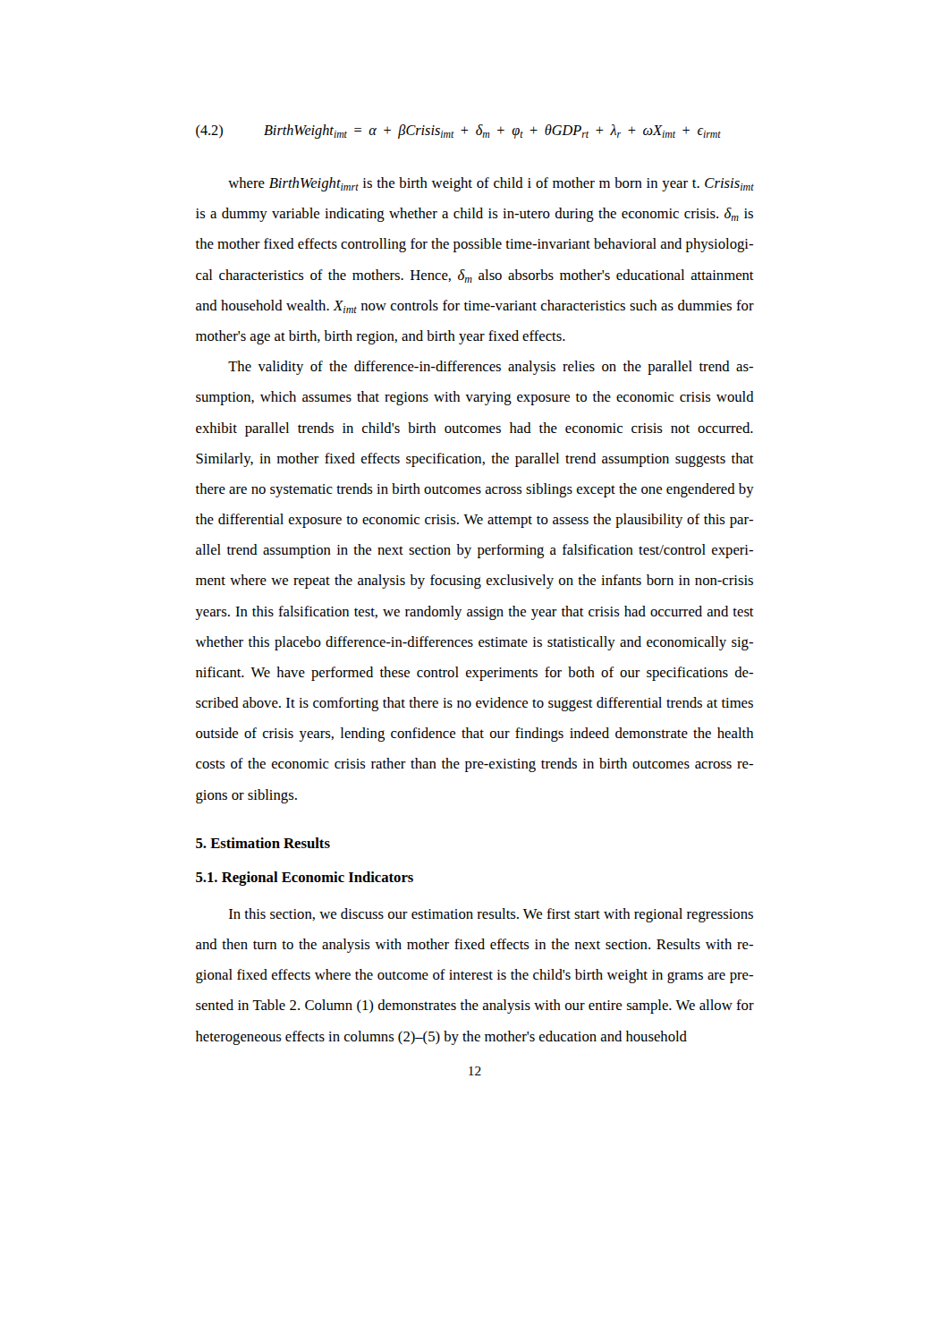(4.2) BirthWeightimt = α + βCrisisimt + δm + φt + θGDPrt + λr + ωXimt + ϵirmt
where BirthWeightimrt is the birth weight of child i of mother m born in year t. Crisisimt is a dummy variable indicating whether a child is in-utero during the economic crisis. δm is the mother fixed effects controlling for the possible time-invariant behavioral and physiological characteristics of the mothers. Hence, δm also absorbs mother's educational attainment and household wealth. Ximt now controls for time-variant characteristics such as dummies for mother's age at birth, birth region, and birth year fixed effects.
The validity of the difference-in-differences analysis relies on the parallel trend assumption, which assumes that regions with varying exposure to the economic crisis would exhibit parallel trends in child's birth outcomes had the economic crisis not occurred. Similarly, in mother fixed effects specification, the parallel trend assumption suggests that there are no systematic trends in birth outcomes across siblings except the one engendered by the differential exposure to economic crisis. We attempt to assess the plausibility of this parallel trend assumption in the next section by performing a falsification test/control experiment where we repeat the analysis by focusing exclusively on the infants born in non-crisis years. In this falsification test, we randomly assign the year that crisis had occurred and test whether this placebo difference-in-differences estimate is statistically and economically significant. We have performed these control experiments for both of our specifications described above. It is comforting that there is no evidence to suggest differential trends at times outside of crisis years, lending confidence that our findings indeed demonstrate the health costs of the economic crisis rather than the pre-existing trends in birth outcomes across regions or siblings.
5. Estimation Results
5.1. Regional Economic Indicators
In this section, we discuss our estimation results. We first start with regional regressions and then turn to the analysis with mother fixed effects in the next section. Results with regional fixed effects where the outcome of interest is the child's birth weight in grams are presented in Table 2. Column (1) demonstrates the analysis with our entire sample. We allow for heterogeneous effects in columns (2)–(5) by the mother's education and household
12